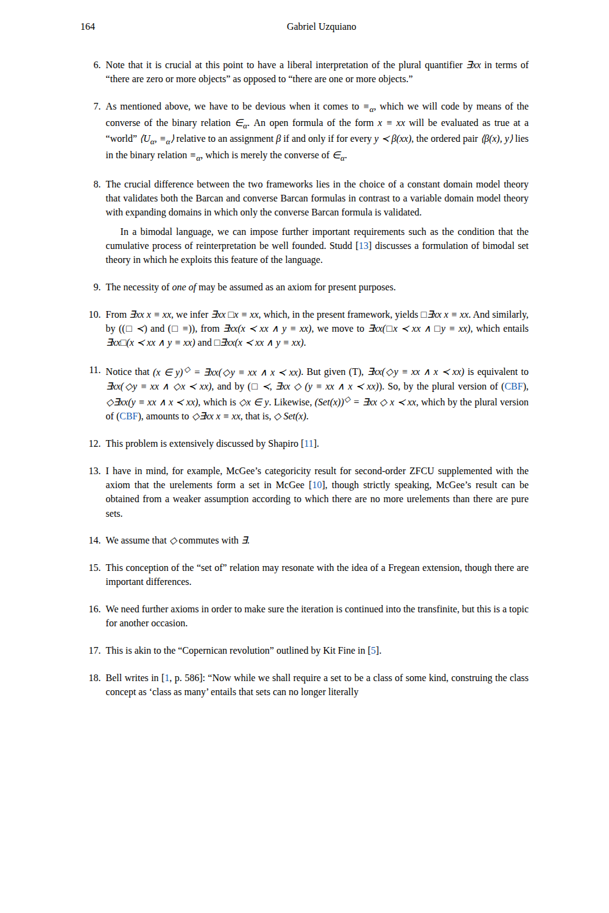164 Gabriel Uzquiano
Note that it is crucial at this point to have a liberal interpretation of the plural quantifier ∃xx in terms of “there are zero or more objects” as opposed to “there are one or more objects.”
As mentioned above, we have to be devious when it comes to ≡α, which we will code by means of the converse of the binary relation ∈α. An open formula of the form x ≡ xx will be evaluated as true at a “world” ⟨Uα, ≡α⟩ relative to an assignment β if and only if for every y ≺ β(xx), the ordered pair ⟨β(x), y⟩ lies in the binary relation ≡α, which is merely the converse of ∈α.
The crucial difference between the two frameworks lies in the choice of a constant domain model theory that validates both the Barcan and converse Barcan formulas in contrast to a variable domain model theory with expanding domains in which only the converse Barcan formula is validated.
In a bimodal language, we can impose further important requirements such as the condition that the cumulative process of reinterpretation be well founded. Studd [13] discusses a formulation of bimodal set theory in which he exploits this feature of the language.
The necessity of one of may be assumed as an axiom for present purposes.
From ∃xx x ≡ xx, we infer ∃xx □x ≡ xx, which, in the present framework, yields □∃xx x ≡ xx. And similarly, by ((□ ≺) and (□ ≡)), from ∃xx(x ≺ xx ∧ y ≡ xx), we move to ∃xx(□x ≺ xx ∧ □y ≡ xx), which entails ∃xx□(x ≺ xx ∧ y ≡ xx) and □∃xx(x ≺ xx ∧ y ≡ xx).
Notice that (x ∈ y)◇ = ∃xx(◇y ≡ xx ∧ x ≺ xx). But given (T), ∃xx(◇y ≡ xx ∧ x ≺ xx) is equivalent to ∃xx(◇y ≡ xx ∧ ◇x ≺ xx), and by (□ ≺, ∃xx ◇ (y ≡ xx ∧ x ≺ xx)). So, by the plural version of (CBF), ◇∃xx(y ≡ xx ∧ x ≺ xx), which is ◇x ∈ y. Likewise, (Set(x))◇ = ∃xx ◇ x ≺ xx, which by the plural version of (CBF), amounts to ◇∃xx x ≡ xx, that is, ◇ Set(x).
This problem is extensively discussed by Shapiro [11].
I have in mind, for example, McGee’s categoricity result for second-order ZFCU supplemented with the axiom that the urelements form a set in McGee [10], though strictly speaking, McGee’s result can be obtained from a weaker assumption according to which there are no more urelements than there are pure sets.
We assume that ◇ commutes with ∃.
This conception of the “set of” relation may resonate with the idea of a Fregean extension, though there are important differences.
We need further axioms in order to make sure the iteration is continued into the transfinite, but this is a topic for another occasion.
This is akin to the “Copernican revolution” outlined by Kit Fine in [5].
Bell writes in [1, p. 586]: “Now while we shall require a set to be a class of some kind, construing the class concept as ‘class as many’ entails that sets can no longer literally